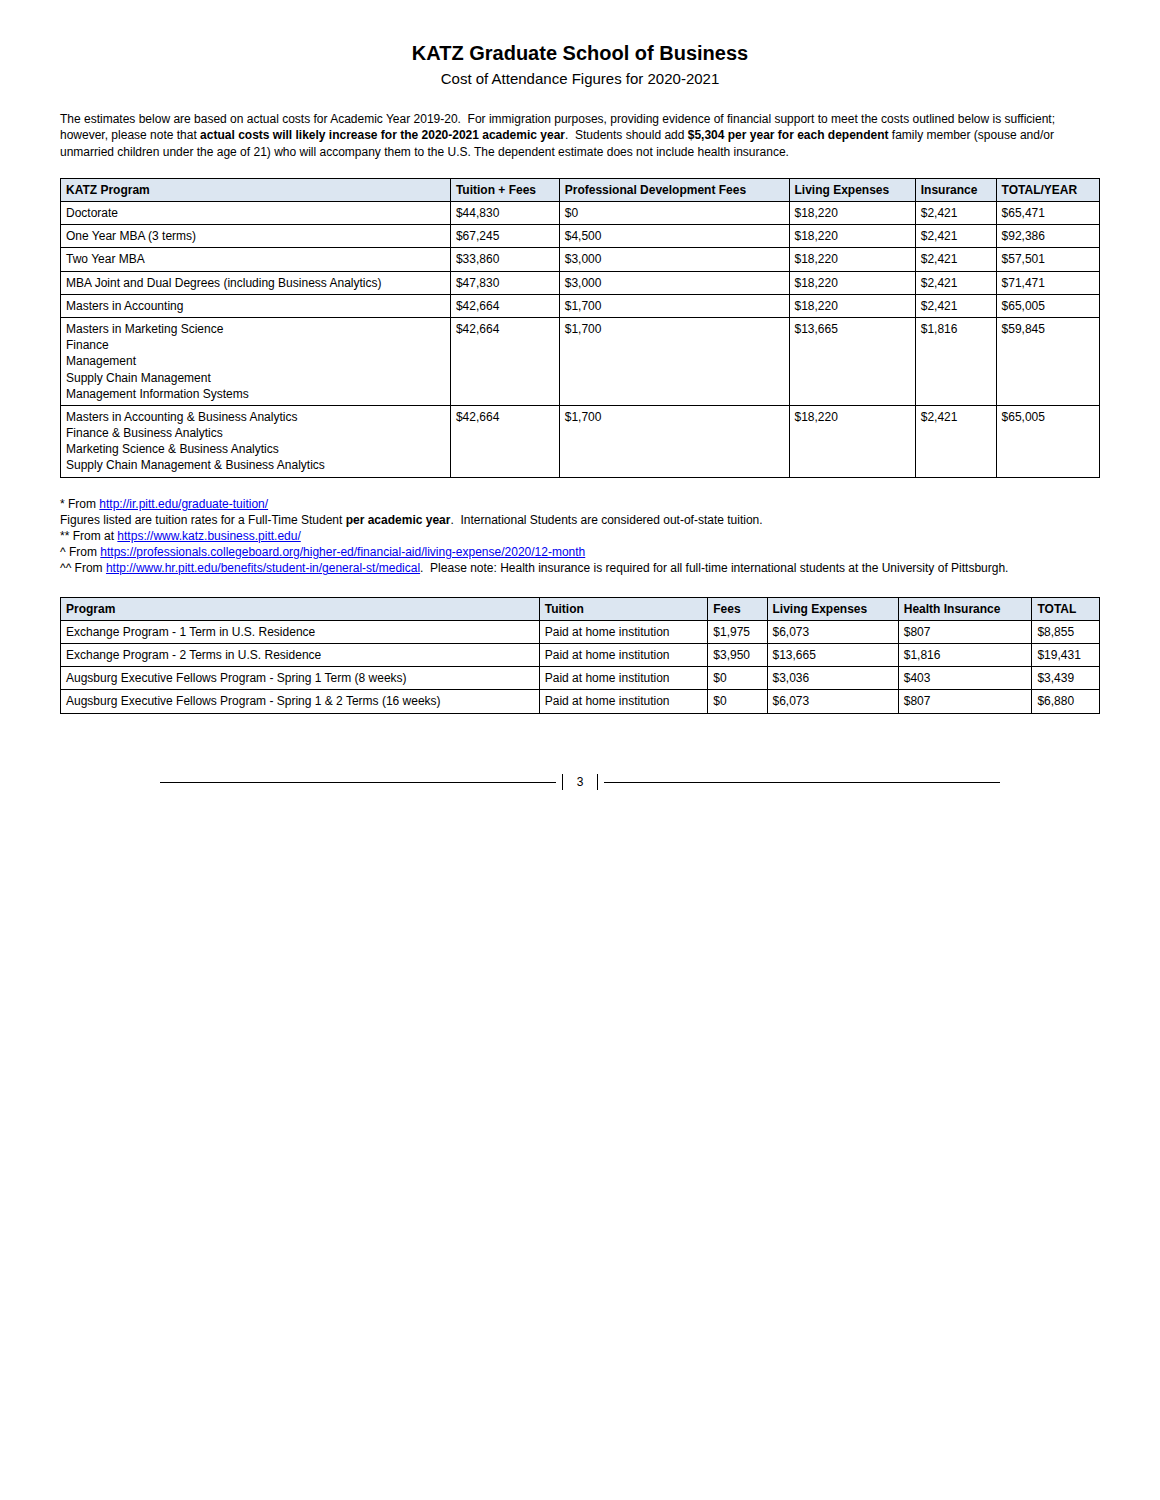KATZ Graduate School of Business
Cost of Attendance Figures for 2020-2021
The estimates below are based on actual costs for Academic Year 2019-20. For immigration purposes, providing evidence of financial support to meet the costs outlined below is sufficient; however, please note that actual costs will likely increase for the 2020-2021 academic year. Students should add $5,304 per year for each dependent family member (spouse and/or unmarried children under the age of 21) who will accompany them to the U.S. The dependent estimate does not include health insurance.
| KATZ Program | Tuition + Fees | Professional Development Fees | Living Expenses | Insurance | TOTAL/YEAR |
| --- | --- | --- | --- | --- | --- |
| Doctorate | $44,830 | $0 | $18,220 | $2,421 | $65,471 |
| One Year MBA (3 terms) | $67,245 | $4,500 | $18,220 | $2,421 | $92,386 |
| Two Year MBA | $33,860 | $3,000 | $18,220 | $2,421 | $57,501 |
| MBA Joint and Dual Degrees (including Business Analytics) | $47,830 | $3,000 | $18,220 | $2,421 | $71,471 |
| Masters in Accounting | $42,664 | $1,700 | $18,220 | $2,421 | $65,005 |
| Masters in Marketing Science Finance Management Supply Chain Management Management Information Systems | $42,664 | $1,700 | $13,665 | $1,816 | $59,845 |
| Masters in Accounting & Business Analytics Finance & Business Analytics Marketing Science & Business Analytics Supply Chain Management & Business Analytics | $42,664 | $1,700 | $18,220 | $2,421 | $65,005 |
* From http://ir.pitt.edu/graduate-tuition/
Figures listed are tuition rates for a Full-Time Student per academic year. International Students are considered out-of-state tuition.
** From at https://www.katz.business.pitt.edu/
^ From https://professionals.collegeboard.org/higher-ed/financial-aid/living-expense/2020/12-month
^^ From http://www.hr.pitt.edu/benefits/student-in/general-st/medical. Please note: Health insurance is required for all full-time international students at the University of Pittsburgh.
| Program | Tuition | Fees | Living Expenses | Health Insurance | TOTAL |
| --- | --- | --- | --- | --- | --- |
| Exchange Program - 1 Term in U.S. Residence | Paid at home institution | $1,975 | $6,073 | $807 | $8,855 |
| Exchange Program - 2 Terms in U.S. Residence | Paid at home institution | $3,950 | $13,665 | $1,816 | $19,431 |
| Augsburg Executive Fellows Program - Spring 1 Term (8 weeks) | Paid at home institution | $0 | $3,036 | $403 | $3,439 |
| Augsburg Executive Fellows Program - Spring 1 & 2 Terms (16 weeks) | Paid at home institution | $0 | $6,073 | $807 | $6,880 |
3